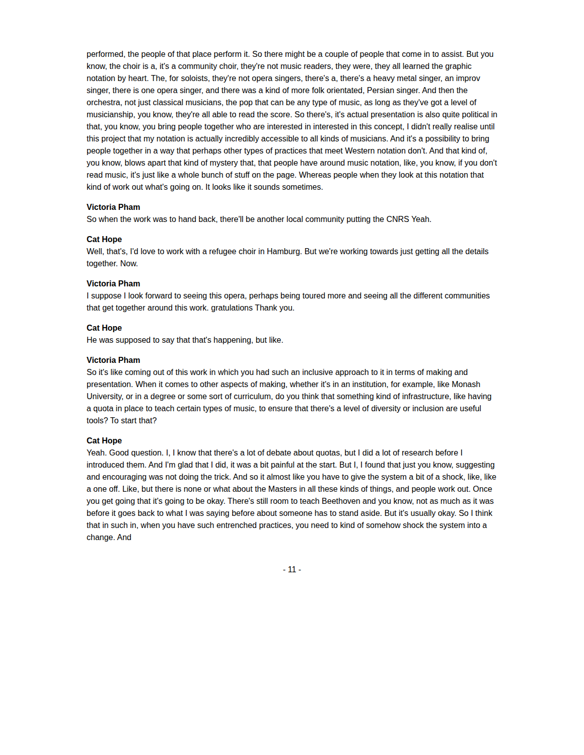performed, the people of that place perform it. So there might be a couple of people that come in to assist. But you know, the choir is a, it's a community choir, they're not music readers, they were, they all learned the graphic notation by heart. The, for soloists, they're not opera singers, there's a, there's a heavy metal singer, an improv singer, there is one opera singer, and there was a kind of more folk orientated, Persian singer. And then the orchestra, not just classical musicians, the pop that can be any type of music, as long as they've got a level of musicianship, you know, they're all able to read the score. So there's, it's actual presentation is also quite political in that, you know, you bring people together who are interested in interested in this concept, I didn't really realise until this project that my notation is actually incredibly accessible to all kinds of musicians. And it's a possibility to bring people together in a way that perhaps other types of practices that meet Western notation don't. And that kind of, you know, blows apart that kind of mystery that, that people have around music notation, like, you know, if you don't read music, it's just like a whole bunch of stuff on the page. Whereas people when they look at this notation that kind of work out what's going on. It looks like it sounds sometimes.
Victoria Pham
So when the work was to hand back, there'll be another local community putting the CNRS Yeah.
Cat Hope
Well, that's, I'd love to work with a refugee choir in Hamburg. But we're working towards just getting all the details together. Now.
Victoria Pham
I suppose I look forward to seeing this opera, perhaps being toured more and seeing all the different communities that get together around this work. gratulations Thank you.
Cat Hope
He was supposed to say that that's happening, but like.
Victoria Pham
So it's like coming out of this work in which you had such an inclusive approach to it in terms of making and presentation. When it comes to other aspects of making, whether it's in an institution, for example, like Monash University, or in a degree or some sort of curriculum, do you think that something kind of infrastructure, like having a quota in place to teach certain types of music, to ensure that there's a level of diversity or inclusion are useful tools? To start that?
Cat Hope
Yeah. Good question. I, I know that there's a lot of debate about quotas, but I did a lot of research before I introduced them. And I'm glad that I did, it was a bit painful at the start. But I, I found that just you know, suggesting and encouraging was not doing the trick. And so it almost like you have to give the system a bit of a shock, like, like a one off. Like, but there is none or what about the Masters in all these kinds of things, and people work out. Once you get going that it's going to be okay. There's still room to teach Beethoven and you know, not as much as it was before it goes back to what I was saying before about someone has to stand aside. But it's usually okay. So I think that in such in, when you have such entrenched practices, you need to kind of somehow shock the system into a change. And
- 11 -